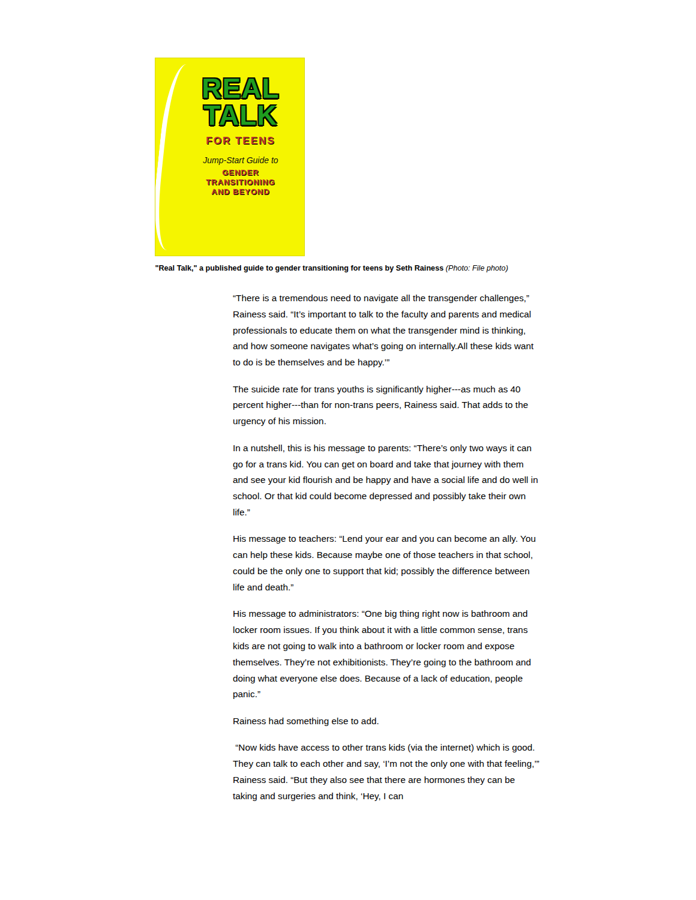REAL
TALK
FOR TEENS
Jump-Start Guide to
GENDER TRANSITIONING
AND BEYOND
"Real Talk," a published guide to gender transitioning for teens by Seth Rainess (Photo: File photo)
“There is a tremendous need to navigate all the transgender challenges,” Rainess said. “It’s important to talk to the faculty and parents and medical professionals to educate them on what the transgender mind is thinking, and how someone navigates what’s going on internally.All these kids want to do is be themselves and be happy.’”
The suicide rate for trans youths is significantly higher---as much as 40 percent higher---than for non-trans peers, Rainess said. That adds to the urgency of his mission.
In a nutshell, this is his message to parents: “There’s only two ways it can go for a trans kid. You can get on board and take that journey with them and see your kid flourish and be happy and have a social life and do well in school. Or that kid could become depressed and possibly take their own life.”
His message to teachers: “Lend your ear and you can become an ally. You can help these kids. Because maybe one of those teachers in that school, could be the only one to support that kid; possibly the difference between life and death.”
His message to administrators: “One big thing right now is bathroom and locker room issues. If you think about it with a little common sense, trans kids are not going to walk into a bathroom or locker room and expose themselves. They’re not exhibitionists. They’re going to the bathroom and doing what everyone else does. Because of a lack of education, people panic.”
Rainess had something else to add.
“Now kids have access to other trans kids (via the internet) which is good. They can talk to each other and say, ‘I’m not the only one with that feeling,’” Rainess said. “But they also see that there are hormones they can be taking and surgeries and think, ‘Hey, I can